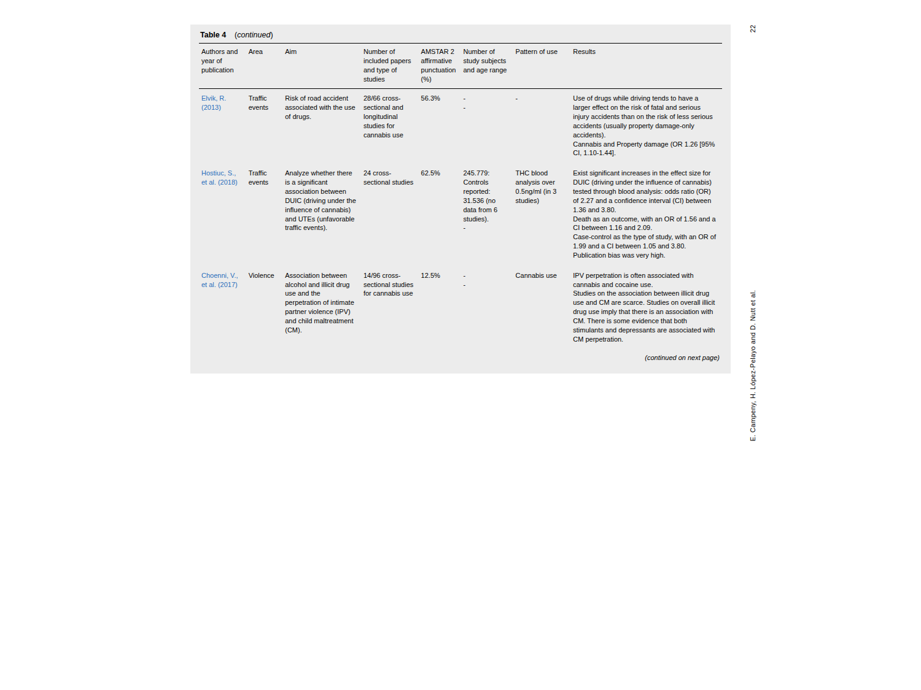22
E. Campeny, H. López-Pelayo and D. Nutt et al.
Table 4 (continued)
| Authors and year of publication | Area | Aim | Number of included papers and type of studies | AMSTAR 2 affirmative punctuation (%) | Number of study subjects and age range | Pattern of use | Results |
| --- | --- | --- | --- | --- | --- | --- | --- |
| Elvik, R. (2013) | Traffic events | Risk of road accident associated with the use of drugs. | 28/66 cross-sectional and longitudinal studies for cannabis use | 56.3% | - - | - | Use of drugs while driving tends to have a larger effect on the risk of fatal and serious injury accidents than on the risk of less serious accidents (usually property damage-only accidents). Cannabis and Property damage (OR 1.26 [95% CI, 1.10-1.44]. |
| Hostiuc, S., et al. (2018) | Traffic events | Analyze whether there is a significant association between DUIC (driving under the influence of cannabis) and UTEs (unfavorable traffic events). | 24 cross-sectional studies | 62.5% | 245.779: Controls reported: 31.536 (no data from 6 studies). - | THC blood analysis over 0.5ng/ml (in 3 studies) | Exist significant increases in the effect size for DUIC (driving under the influence of cannabis) tested through blood analysis: odds ratio (OR) of 2.27 and a confidence interval (CI) between 1.36 and 3.80. Death as an outcome, with an OR of 1.56 and a CI between 1.16 and 2.09. Case-control as the type of study, with an OR of 1.99 and a CI between 1.05 and 3.80. Publication bias was very high. |
| Choenni, V., et al. (2017) | Violence | Association between alcohol and illicit drug use and the perpetration of intimate partner violence (IPV) and child maltreatment (CM). | 14/96 cross-sectional studies for cannabis use | 12.5% | - - | Cannabis use | IPV perpetration is often associated with cannabis and cocaine use. Studies on the association between illicit drug use and CM are scarce. Studies on overall illicit drug use imply that there is an association with CM. There is some evidence that both stimulants and depressants are associated with CM perpetration. |
| ( continued on next page ) |